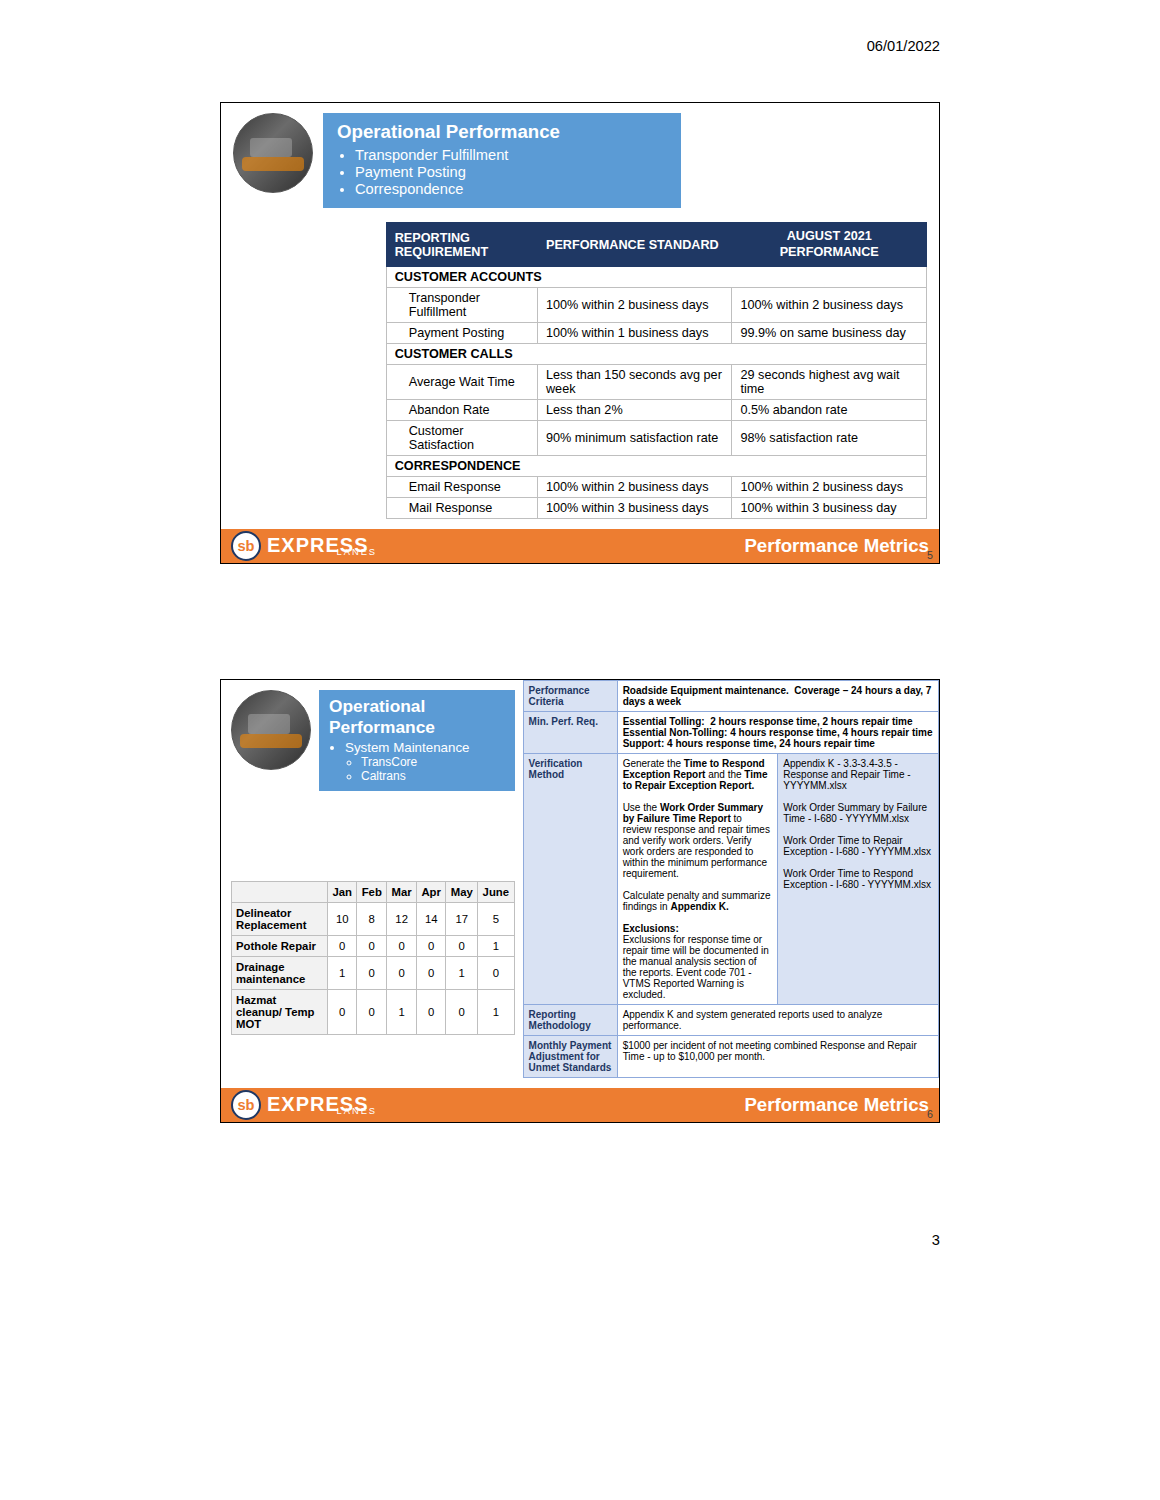06/01/2022
Operational Performance
Transponder Fulfillment
Payment Posting
Correspondence
| REPORTING REQUIREMENT | PERFORMANCE STANDARD | AUGUST 2021 PERFORMANCE |
| --- | --- | --- |
| CUSTOMER ACCOUNTS |
| Transponder Fulfillment | 100% within 2 business days | 100% within 2 business days |
| Payment Posting | 100% within 1 business days | 99.9% on same business day |
| CUSTOMER CALLS |
| Average Wait Time | Less than 150 seconds avg per week | 29 seconds highest avg wait time |
| Abandon Rate | Less than 2% | 0.5% abandon rate |
| Customer Satisfaction | 90% minimum satisfaction rate | 98% satisfaction rate |
| CORRESPONDENCE |
| Email Response | 100% within 2 business days | 100% within 2 business days |
| Mail Response | 100% within 3 business days | 100% within 3 business day |
sb EXPRESS LANES
Performance Metrics
5
Operational Performance
System Maintenance
TransCore
Caltrans
| | Jan | Feb | Mar | Apr | May | June |
| --- | --- | --- | --- | --- | --- | --- |
| Delineator Replacement | 10 | 8 | 12 | 14 | 17 | 5 |
| Pothole Repair | 0 | 0 | 0 | 0 | 0 | 1 |
| Drainage maintenance | 1 | 0 | 0 | 0 | 1 | 0 |
| Hazmat cleanup/ Temp MOT | 0 | 0 | 1 | 0 | 0 | 1 |
| Performance Criteria | Roadside Equipment maintenance. Coverage – 24 hours a day, 7 days a week |
| Min. Perf. Req. | Essential Tolling: 2 hours response time, 2 hours repair time Essential Non-Tolling: 4 hours response time, 4 hours repair time Support: 4 hours response time, 24 hours repair time |
| Verification Method | Generate the Time to Respond Exception Report and the Time to Repair Exception Report. Use the Work Order Summary by Failure Time Report to review response and repair times and verify work orders. Verify work orders are responded to within the minimum performance requirement. Calculate penalty and summarize findings in Appendix K. Exclusions: Exclusions for response time or repair time will be documented in the manual analysis section of the reports. Event code 701 - VTMS Reported Warning is excluded. | Appendix K - 3.3-3.4-3.5 - Response and Repair Time - YYYYMM.xlsx Work Order Summary by Failure Time - I-680 - YYYYMM.xlsx Work Order Time to Repair Exception - I-680 - YYYYMM.xlsx Work Order Time to Respond Exception - I-680 - YYYYMM.xlsx |
| Reporting Methodology | Appendix K and system generated reports used to analyze performance. |
| Monthly Payment Adjustment for Unmet Standards | $1000 per incident of not meeting combined Response and Repair Time - up to $10,000 per month. |
sb EXPRESS LANES
Performance Metrics
6
3